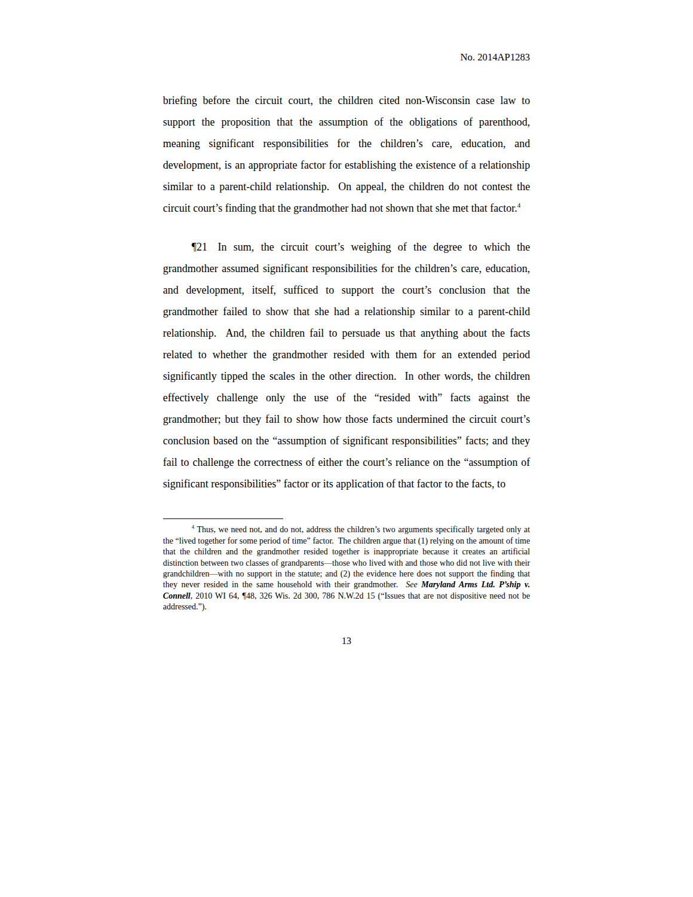No. 2014AP1283
briefing before the circuit court, the children cited non-Wisconsin case law to support the proposition that the assumption of the obligations of parenthood, meaning significant responsibilities for the children’s care, education, and development, is an appropriate factor for establishing the existence of a relationship similar to a parent-child relationship. On appeal, the children do not contest the circuit court’s finding that the grandmother had not shown that she met that factor.4
¶21 In sum, the circuit court’s weighing of the degree to which the grandmother assumed significant responsibilities for the children’s care, education, and development, itself, sufficed to support the court’s conclusion that the grandmother failed to show that she had a relationship similar to a parent-child relationship. And, the children fail to persuade us that anything about the facts related to whether the grandmother resided with them for an extended period significantly tipped the scales in the other direction. In other words, the children effectively challenge only the use of the “resided with” facts against the grandmother; but they fail to show how those facts undermined the circuit court’s conclusion based on the “assumption of significant responsibilities” facts; and they fail to challenge the correctness of either the court’s reliance on the “assumption of significant responsibilities” factor or its application of that factor to the facts, to
4 Thus, we need not, and do not, address the children’s two arguments specifically targeted only at the “lived together for some period of time” factor. The children argue that (1) relying on the amount of time that the children and the grandmother resided together is inappropriate because it creates an artificial distinction between two classes of grandparents—those who lived with and those who did not live with their grandchildren—with no support in the statute; and (2) the evidence here does not support the finding that they never resided in the same household with their grandmother. See Maryland Arms Ltd. P’ship v. Connell, 2010 WI 64, ¶48, 326 Wis. 2d 300, 786 N.W.2d 15 (“Issues that are not dispositive need not be addressed.”).
13